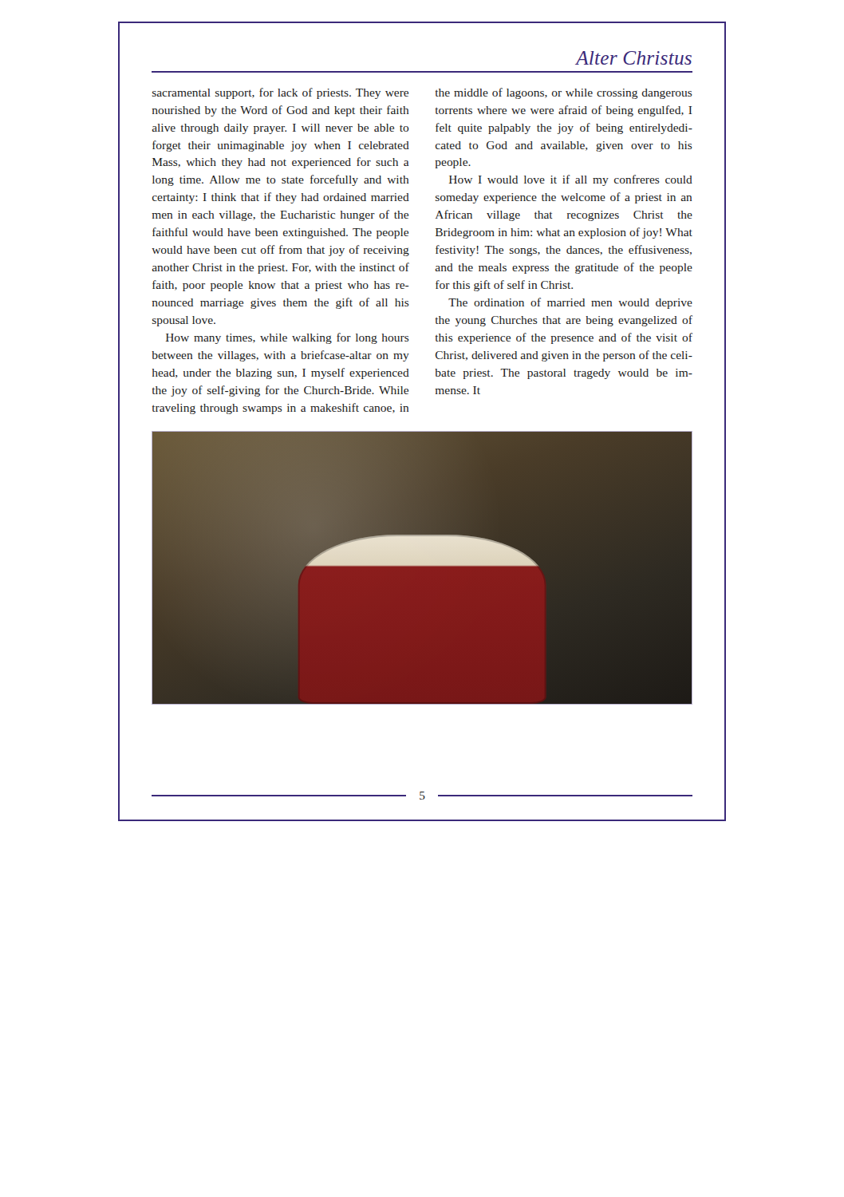Alter Christus
sacramental support, for lack of priests. They were nourished by the Word of God and kept their faith alive through daily prayer. I will never be able to forget their unimaginable joy when I celebrated Mass, which they had not experienced for such a long time. Allow me to state forcefully and with certainty: I think that if they had ordained married men in each village, the Eucharistic hunger of the faithful would have been extinguished. The people would have been cut off from that joy of receiving another Christ in the priest. For, with the instinct of faith, poor people know that a priest who has renounced marriage gives them the gift of all his spousal love.
How many times, while walking for long hours between the villages, with a briefcase-altar on my head, under the blazing sun, I myself experienced the joy of self-giving for the Church-Bride. While traveling through swamps in a makeshift canoe, in the middle of lagoons, or while crossing dangerous torrents where we were afraid of being engulfed, I felt quite palpably the joy of being entirelydedicated to God and available, given over to his people.
How I would love it if all my confreres could someday experience the welcome of a priest in an African village that recognizes Christ the Bridegroom in him: what an explosion of joy! What festivity! The songs, the dances, the effusiveness, and the meals express the gratitude of the people for this gift of self in Christ.
The ordination of married men would deprive the young Churches that are being evangelized of this experience of the presence and of the visit of Christ, delivered and given in the person of the celibate priest. The pastoral tragedy would be immense. It
5